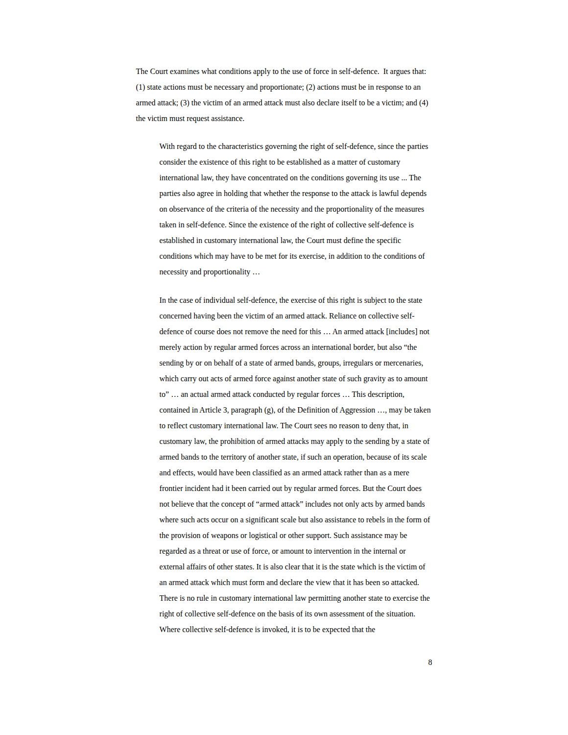The Court examines what conditions apply to the use of force in self-defence. It argues that: (1) state actions must be necessary and proportionate; (2) actions must be in response to an armed attack; (3) the victim of an armed attack must also declare itself to be a victim; and (4) the victim must request assistance.
With regard to the characteristics governing the right of self-defence, since the parties consider the existence of this right to be established as a matter of customary international law, they have concentrated on the conditions governing its use ... The parties also agree in holding that whether the response to the attack is lawful depends on observance of the criteria of the necessity and the proportionality of the measures taken in self-defence. Since the existence of the right of collective self-defence is established in customary international law, the Court must define the specific conditions which may have to be met for its exercise, in addition to the conditions of necessity and proportionality …
In the case of individual self-defence, the exercise of this right is subject to the state concerned having been the victim of an armed attack. Reliance on collective self-defence of course does not remove the need for this … An armed attack [includes] not merely action by regular armed forces across an international border, but also “the sending by or on behalf of a state of armed bands, groups, irregulars or mercenaries, which carry out acts of armed force against another state of such gravity as to amount to” … an actual armed attack conducted by regular forces … This description, contained in Article 3, paragraph (g), of the Definition of Aggression …, may be taken to reflect customary international law. The Court sees no reason to deny that, in customary law, the prohibition of armed attacks may apply to the sending by a state of armed bands to the territory of another state, if such an operation, because of its scale and effects, would have been classified as an armed attack rather than as a mere frontier incident had it been carried out by regular armed forces. But the Court does not believe that the concept of “armed attack” includes not only acts by armed bands where such acts occur on a significant scale but also assistance to rebels in the form of the provision of weapons or logistical or other support. Such assistance may be regarded as a threat or use of force, or amount to intervention in the internal or external affairs of other states. It is also clear that it is the state which is the victim of an armed attack which must form and declare the view that it has been so attacked. There is no rule in customary international law permitting another state to exercise the right of collective self-defence on the basis of its own assessment of the situation. Where collective self-defence is invoked, it is to be expected that the
8